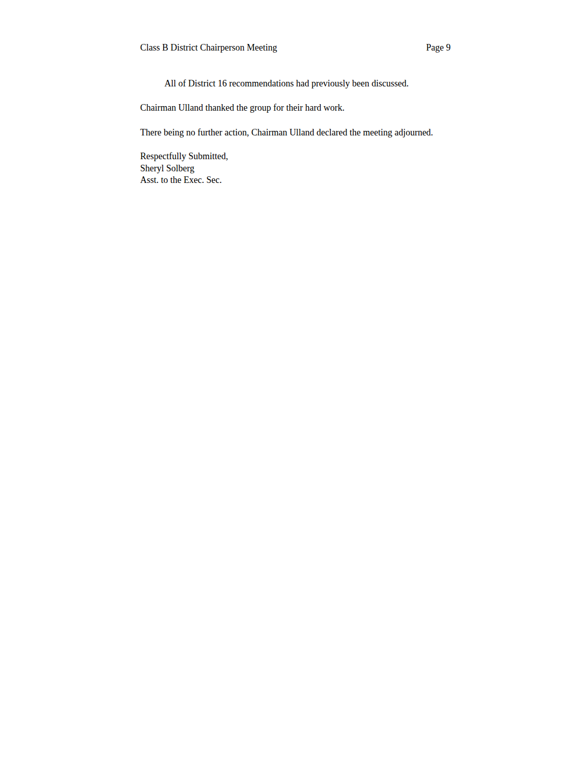Class B District Chairperson Meeting Page 9
All of District 16 recommendations had previously been discussed.
Chairman Ulland thanked the group for their hard work.
There being no further action, Chairman Ulland declared the meeting adjourned.
Respectfully Submitted,
Sheryl Solberg
Asst. to the Exec. Sec.